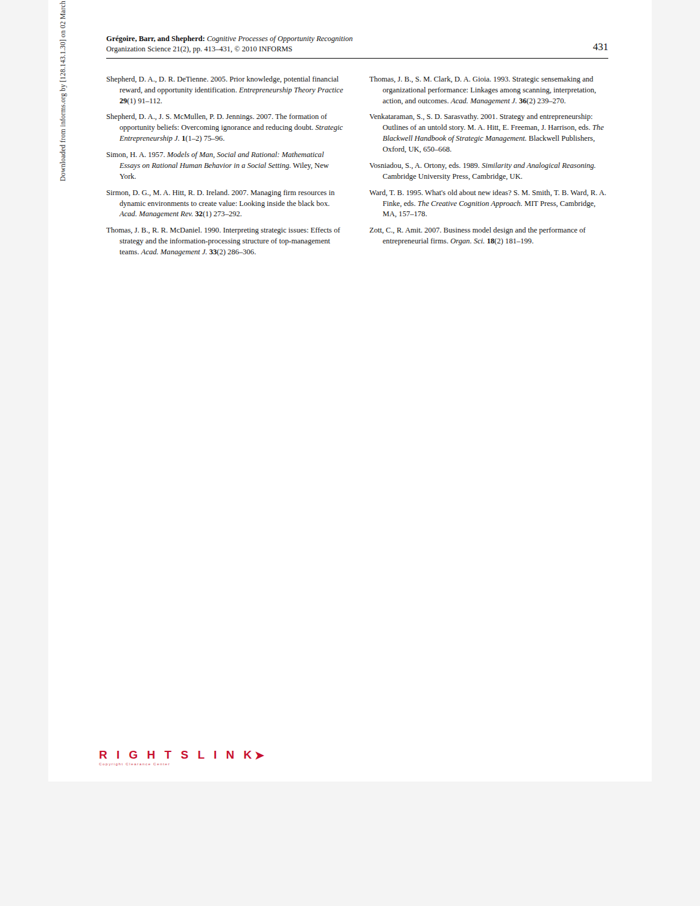Downloaded from informs.org by [128.143.1.30] on 02 March 2017, at 15:56 . For personal use only, all rights reserved.
Grégoire, Barr, and Shepherd: Cognitive Processes of Opportunity Recognition Organization Science 21(2), pp. 413–431, © 2010 INFORMS 431
Shepherd, D. A., D. R. DeTienne. 2005. Prior knowledge, potential financial reward, and opportunity identification. Entrepreneurship Theory Practice 29(1) 91–112.
Shepherd, D. A., J. S. McMullen, P. D. Jennings. 2007. The formation of opportunity beliefs: Overcoming ignorance and reducing doubt. Strategic Entrepreneurship J. 1(1–2) 75–96.
Simon, H. A. 1957. Models of Man, Social and Rational: Mathematical Essays on Rational Human Behavior in a Social Setting. Wiley, New York.
Sirmon, D. G., M. A. Hitt, R. D. Ireland. 2007. Managing firm resources in dynamic environments to create value: Looking inside the black box. Acad. Management Rev. 32(1) 273–292.
Thomas, J. B., R. R. McDaniel. 1990. Interpreting strategic issues: Effects of strategy and the information-processing structure of top-management teams. Acad. Management J. 33(2) 286–306.
Thomas, J. B., S. M. Clark, D. A. Gioia. 1993. Strategic sensemaking and organizational performance: Linkages among scanning, interpretation, action, and outcomes. Acad. Management J. 36(2) 239–270.
Venkataraman, S., S. D. Sarasvathy. 2001. Strategy and entrepreneurship: Outlines of an untold story. M. A. Hitt, E. Freeman, J. Harrison, eds. The Blackwell Handbook of Strategic Management. Blackwell Publishers, Oxford, UK, 650–668.
Vosniadou, S., A. Ortony, eds. 1989. Similarity and Analogical Reasoning. Cambridge University Press, Cambridge, UK.
Ward, T. B. 1995. What's old about new ideas? S. M. Smith, T. B. Ward, R. A. Finke, eds. The Creative Cognition Approach. MIT Press, Cambridge, MA, 157–178.
Zott, C., R. Amit. 2007. Business model design and the performance of entrepreneurial firms. Organ. Sci. 18(2) 181–199.
R I G H T S L I N K➤
Copyright Clearance Center